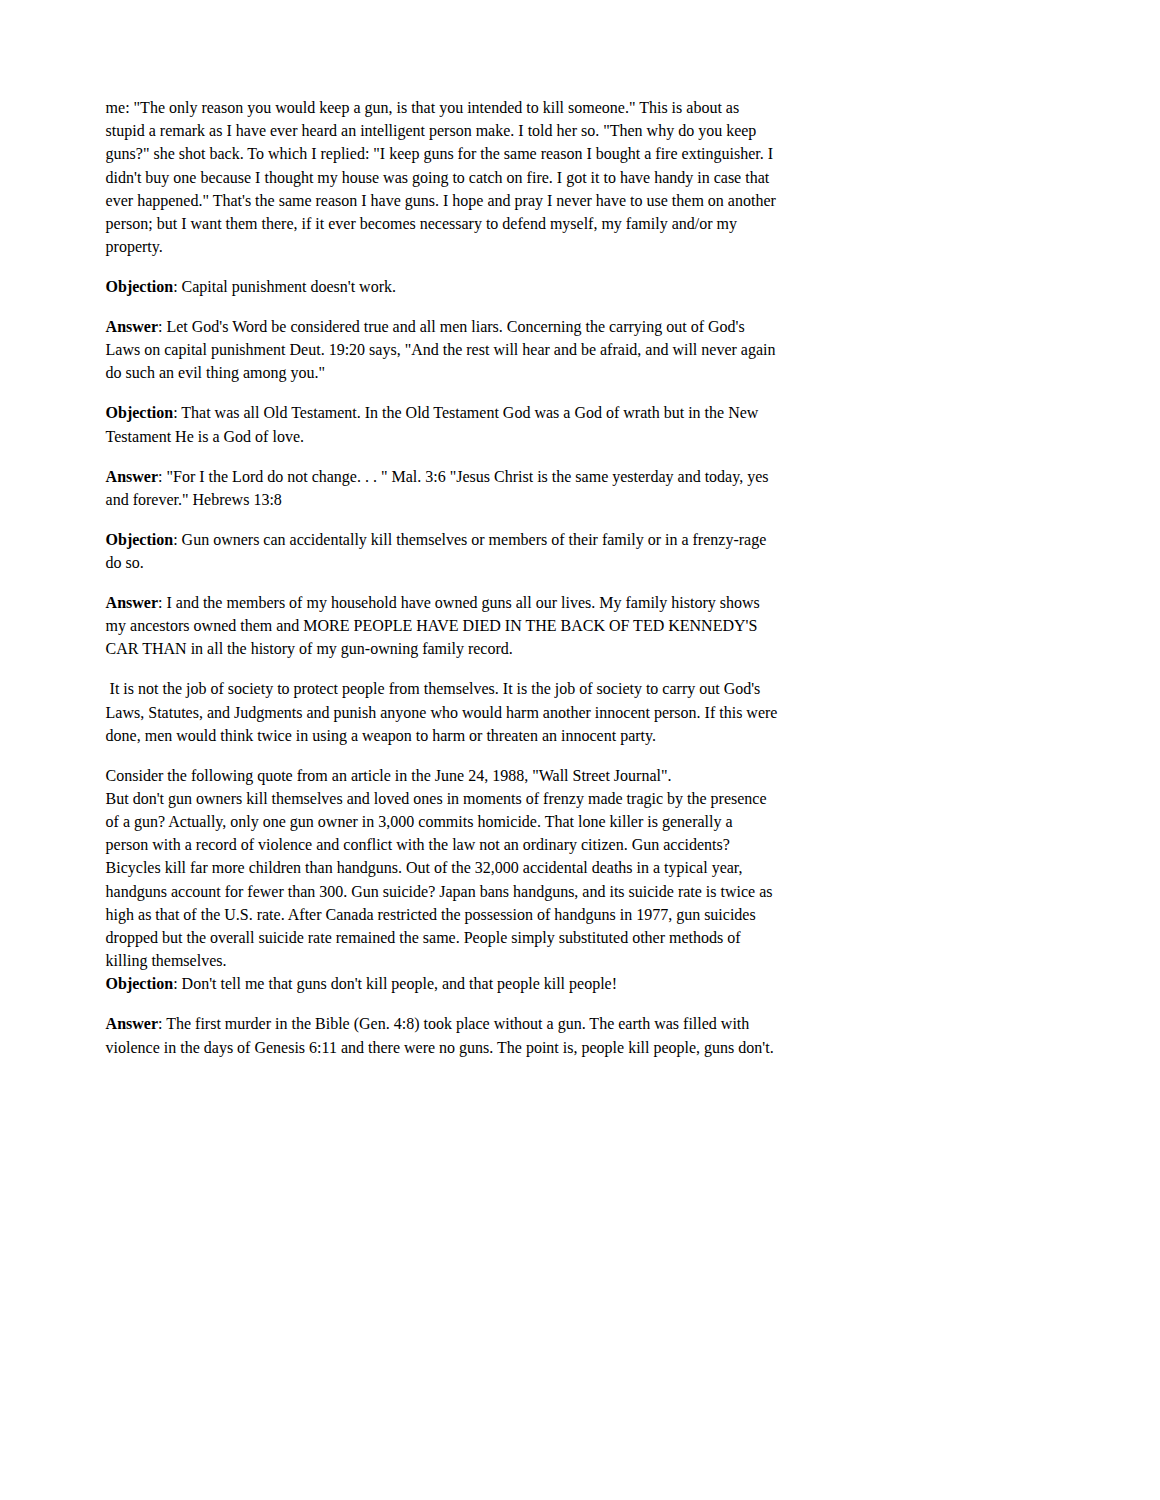me: "The only reason you would keep a gun, is that you intended to kill someone." This is about as stupid a remark as I have ever heard an intelligent person make. I told her so. "Then why do you keep guns?" she shot back. To which I replied: "I keep guns for the same reason I bought a fire extinguisher. I didn't buy one because I thought my house was going to catch on fire. I got it to have handy in case that ever happened." That's the same reason I have guns. I hope and pray I never have to use them on another person; but I want them there, if it ever becomes necessary to defend myself, my family and/or my property.
Objection: Capital punishment doesn't work.
Answer: Let God's Word be considered true and all men liars. Concerning the carrying out of God's Laws on capital punishment Deut. 19:20 says, "And the rest will hear and be afraid, and will never again do such an evil thing among you."
Objection: That was all Old Testament. In the Old Testament God was a God of wrath but in the New Testament He is a God of love.
Answer: "For I the Lord do not change. . . " Mal. 3:6 "Jesus Christ is the same yesterday and today, yes and forever." Hebrews 13:8
Objection: Gun owners can accidentally kill themselves or members of their family or in a frenzy-rage do so.
Answer: I and the members of my household have owned guns all our lives. My family history shows my ancestors owned them and MORE PEOPLE HAVE DIED IN THE BACK OF TED KENNEDY'S CAR THAN in all the history of my gun-owning family record.
It is not the job of society to protect people from themselves. It is the job of society to carry out God's Laws, Statutes, and Judgments and punish anyone who would harm another innocent person. If this were done, men would think twice in using a weapon to harm or threaten an innocent party.
Consider the following quote from an article in the June 24, 1988, "Wall Street Journal".
But don't gun owners kill themselves and loved ones in moments of frenzy made tragic by the presence of a gun? Actually, only one gun owner in 3,000 commits homicide. That lone killer is generally a person with a record of violence and conflict with the law not an ordinary citizen. Gun accidents? Bicycles kill far more children than handguns. Out of the 32,000 accidental deaths in a typical year, handguns account for fewer than 300. Gun suicide? Japan bans handguns, and its suicide rate is twice as high as that of the U.S. rate. After Canada restricted the possession of handguns in 1977, gun suicides dropped but the overall suicide rate remained the same. People simply substituted other methods of killing themselves.
Objection: Don't tell me that guns don't kill people, and that people kill people!
Answer: The first murder in the Bible (Gen. 4:8) took place without a gun. The earth was filled with violence in the days of Genesis 6:11 and there were no guns. The point is, people kill people, guns don't.